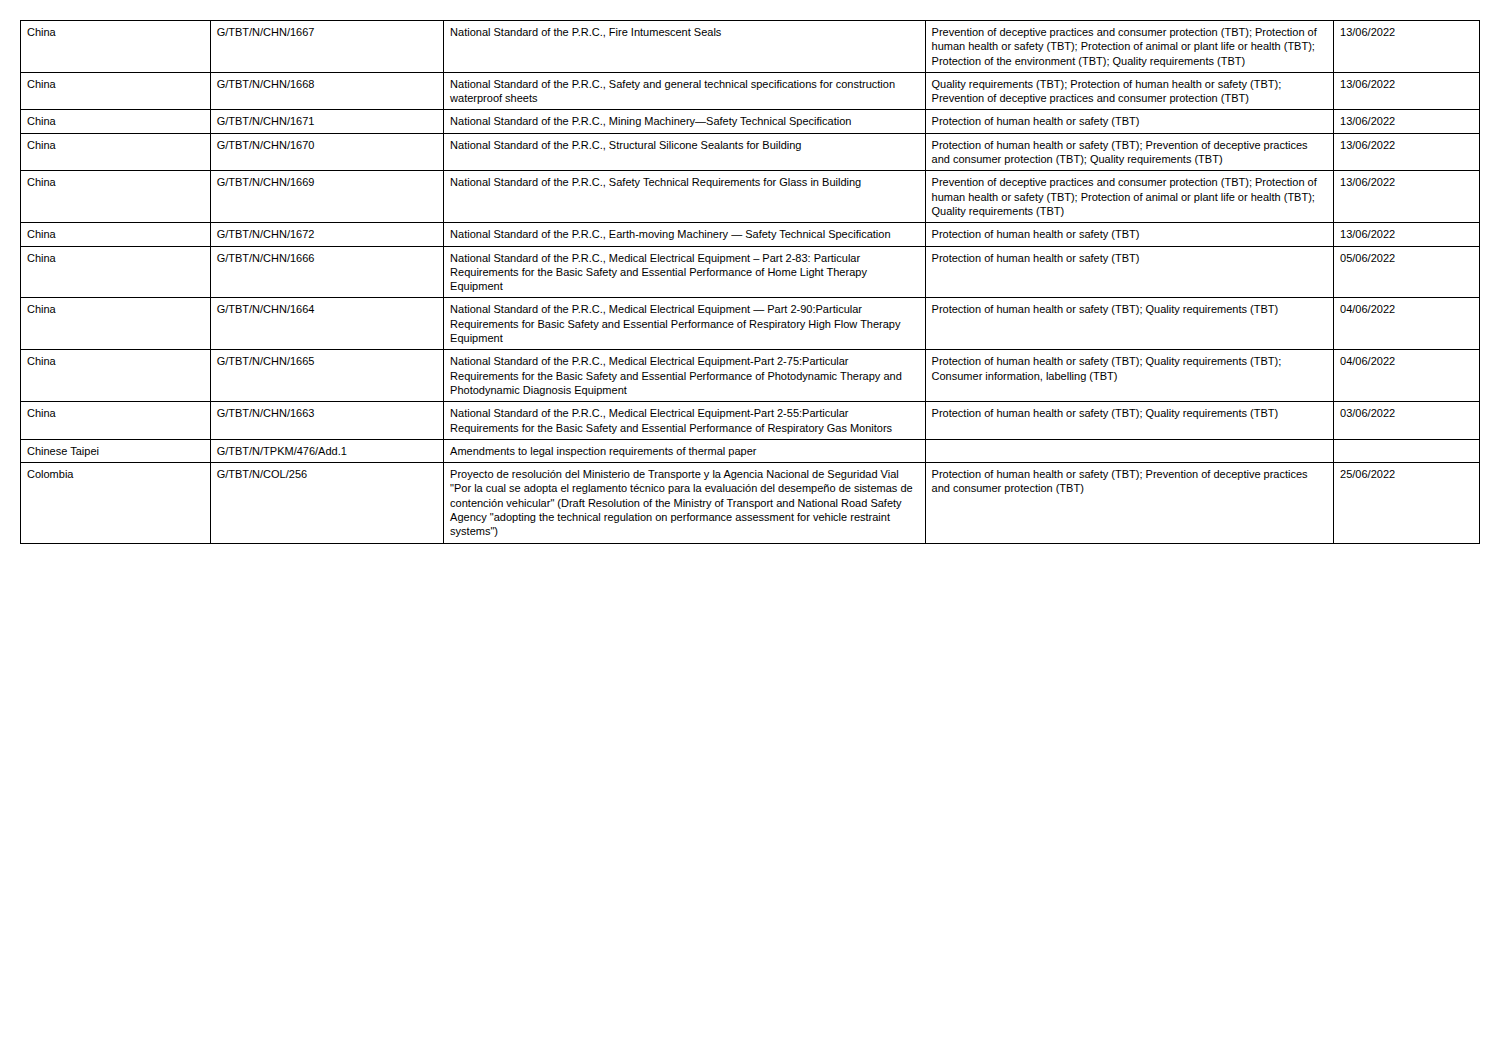| China | G/TBT/N/CHN/1667 | National Standard of the P.R.C., Fire Intumescent Seals | Prevention of deceptive practices and consumer protection (TBT); Protection of human health or safety (TBT); Protection of animal or plant life or health (TBT); Protection of the environment (TBT); Quality requirements (TBT) | 13/06/2022 |
| China | G/TBT/N/CHN/1668 | National Standard of the P.R.C., Safety and general technical specifications for construction waterproof sheets | Quality requirements (TBT); Protection of human health or safety (TBT); Prevention of deceptive practices and consumer protection (TBT) | 13/06/2022 |
| China | G/TBT/N/CHN/1671 | National Standard of the P.R.C., Mining Machinery—Safety Technical Specification | Protection of human health or safety (TBT) | 13/06/2022 |
| China | G/TBT/N/CHN/1670 | National Standard of the P.R.C., Structural Silicone Sealants for Building | Protection of human health or safety (TBT); Prevention of deceptive practices and consumer protection (TBT); Quality requirements (TBT) | 13/06/2022 |
| China | G/TBT/N/CHN/1669 | National Standard of the P.R.C., Safety Technical Requirements for Glass in Building | Prevention of deceptive practices and consumer protection (TBT); Protection of human health or safety (TBT); Protection of animal or plant life or health (TBT); Quality requirements (TBT) | 13/06/2022 |
| China | G/TBT/N/CHN/1672 | National Standard of the P.R.C., Earth-moving Machinery — Safety Technical Specification | Protection of human health or safety (TBT) | 13/06/2022 |
| China | G/TBT/N/CHN/1666 | National Standard of the P.R.C., Medical Electrical Equipment – Part 2-83: Particular Requirements for the Basic Safety and Essential Performance of Home Light Therapy Equipment | Protection of human health or safety (TBT) | 05/06/2022 |
| China | G/TBT/N/CHN/1664 | National Standard of the P.R.C., Medical Electrical Equipment — Part 2-90:Particular Requirements for Basic Safety and Essential Performance of Respiratory High Flow Therapy Equipment | Protection of human health or safety (TBT); Quality requirements (TBT) | 04/06/2022 |
| China | G/TBT/N/CHN/1665 | National Standard of the P.R.C., Medical Electrical Equipment-Part 2-75:Particular Requirements for the Basic Safety and Essential Performance of Photodynamic Therapy and Photodynamic Diagnosis Equipment | Protection of human health or safety (TBT); Quality requirements (TBT); Consumer information, labelling (TBT) | 04/06/2022 |
| China | G/TBT/N/CHN/1663 | National Standard of the P.R.C., Medical Electrical Equipment-Part 2-55:Particular Requirements for the Basic Safety and Essential Performance of Respiratory Gas Monitors | Protection of human health or safety (TBT); Quality requirements (TBT) | 03/06/2022 |
| Chinese Taipei | G/TBT/N/TPKM/476/Add.1 | Amendments to legal inspection requirements of thermal paper | | |
| Colombia | G/TBT/N/COL/256 | Proyecto de resolución del Ministerio de Transporte y la Agencia Nacional de Seguridad Vial "Por la cual se adopta el reglamento técnico para la evaluación del desempeño de sistemas de contención vehicular" (Draft Resolution of the Ministry of Transport and National Road Safety Agency "adopting the technical regulation on performance assessment for vehicle restraint systems") | Protection of human health or safety (TBT); Prevention of deceptive practices and consumer protection (TBT) | 25/06/2022 |